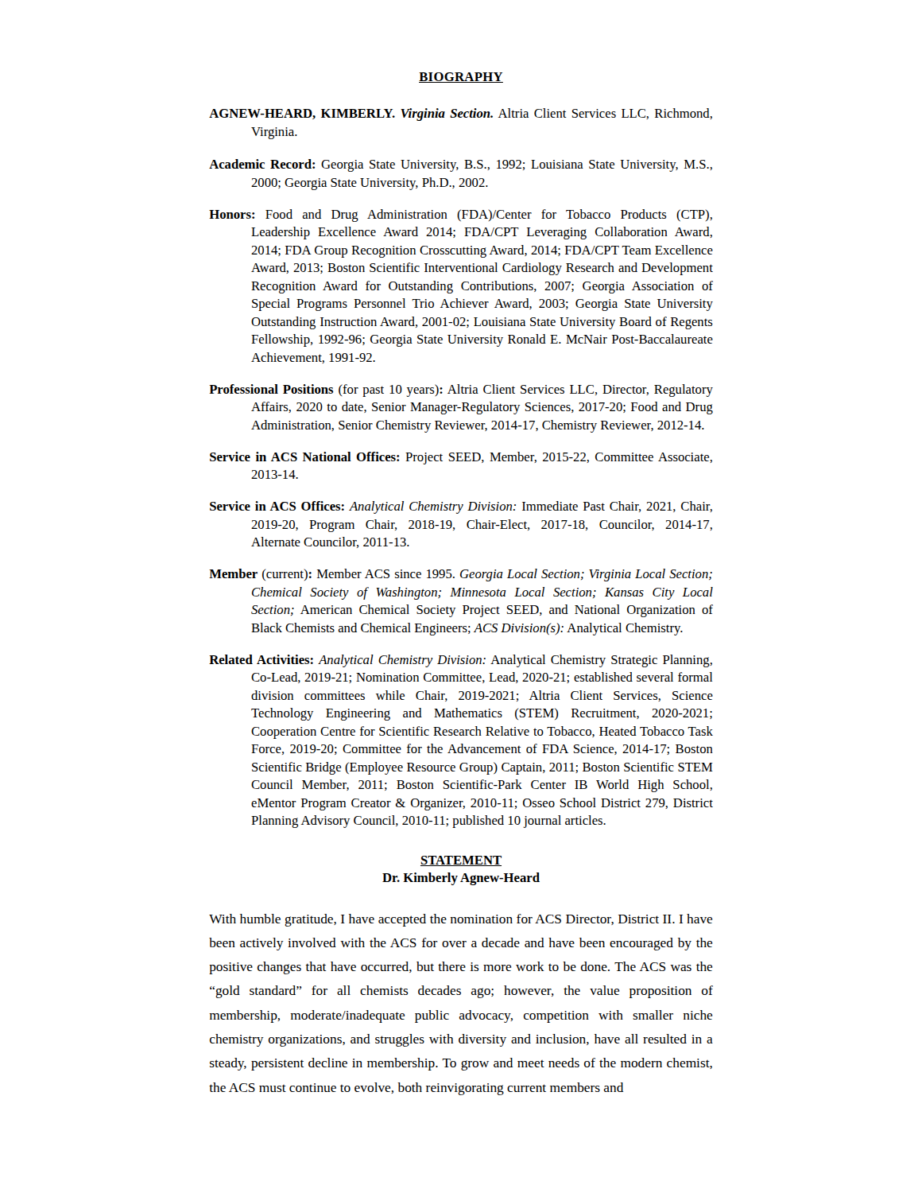BIOGRAPHY
AGNEW-HEARD, KIMBERLY. Virginia Section. Altria Client Services LLC, Richmond, Virginia.
Academic Record: Georgia State University, B.S., 1992; Louisiana State University, M.S., 2000; Georgia State University, Ph.D., 2002.
Honors: Food and Drug Administration (FDA)/Center for Tobacco Products (CTP), Leadership Excellence Award 2014; FDA/CPT Leveraging Collaboration Award, 2014; FDA Group Recognition Crosscutting Award, 2014; FDA/CPT Team Excellence Award, 2013; Boston Scientific Interventional Cardiology Research and Development Recognition Award for Outstanding Contributions, 2007; Georgia Association of Special Programs Personnel Trio Achiever Award, 2003; Georgia State University Outstanding Instruction Award, 2001-02; Louisiana State University Board of Regents Fellowship, 1992-96; Georgia State University Ronald E. McNair Post-Baccalaureate Achievement, 1991-92.
Professional Positions (for past 10 years): Altria Client Services LLC, Director, Regulatory Affairs, 2020 to date, Senior Manager-Regulatory Sciences, 2017-20; Food and Drug Administration, Senior Chemistry Reviewer, 2014-17, Chemistry Reviewer, 2012-14.
Service in ACS National Offices: Project SEED, Member, 2015-22, Committee Associate, 2013-14.
Service in ACS Offices: Analytical Chemistry Division: Immediate Past Chair, 2021, Chair, 2019-20, Program Chair, 2018-19, Chair-Elect, 2017-18, Councilor, 2014-17, Alternate Councilor, 2011-13.
Member (current): Member ACS since 1995. Georgia Local Section; Virginia Local Section; Chemical Society of Washington; Minnesota Local Section; Kansas City Local Section; American Chemical Society Project SEED, and National Organization of Black Chemists and Chemical Engineers; ACS Division(s): Analytical Chemistry.
Related Activities: Analytical Chemistry Division: Analytical Chemistry Strategic Planning, Co-Lead, 2019-21; Nomination Committee, Lead, 2020-21; established several formal division committees while Chair, 2019-2021; Altria Client Services, Science Technology Engineering and Mathematics (STEM) Recruitment, 2020-2021; Cooperation Centre for Scientific Research Relative to Tobacco, Heated Tobacco Task Force, 2019-20; Committee for the Advancement of FDA Science, 2014-17; Boston Scientific Bridge (Employee Resource Group) Captain, 2011; Boston Scientific STEM Council Member, 2011; Boston Scientific-Park Center IB World High School, eMentor Program Creator & Organizer, 2010-11; Osseo School District 279, District Planning Advisory Council, 2010-11; published 10 journal articles.
STATEMENT
Dr. Kimberly Agnew-Heard
With humble gratitude, I have accepted the nomination for ACS Director, District II. I have been actively involved with the ACS for over a decade and have been encouraged by the positive changes that have occurred, but there is more work to be done. The ACS was the “gold standard” for all chemists decades ago; however, the value proposition of membership, moderate/inadequate public advocacy, competition with smaller niche chemistry organizations, and struggles with diversity and inclusion, have all resulted in a steady, persistent decline in membership. To grow and meet needs of the modern chemist, the ACS must continue to evolve, both reinvigorating current members and